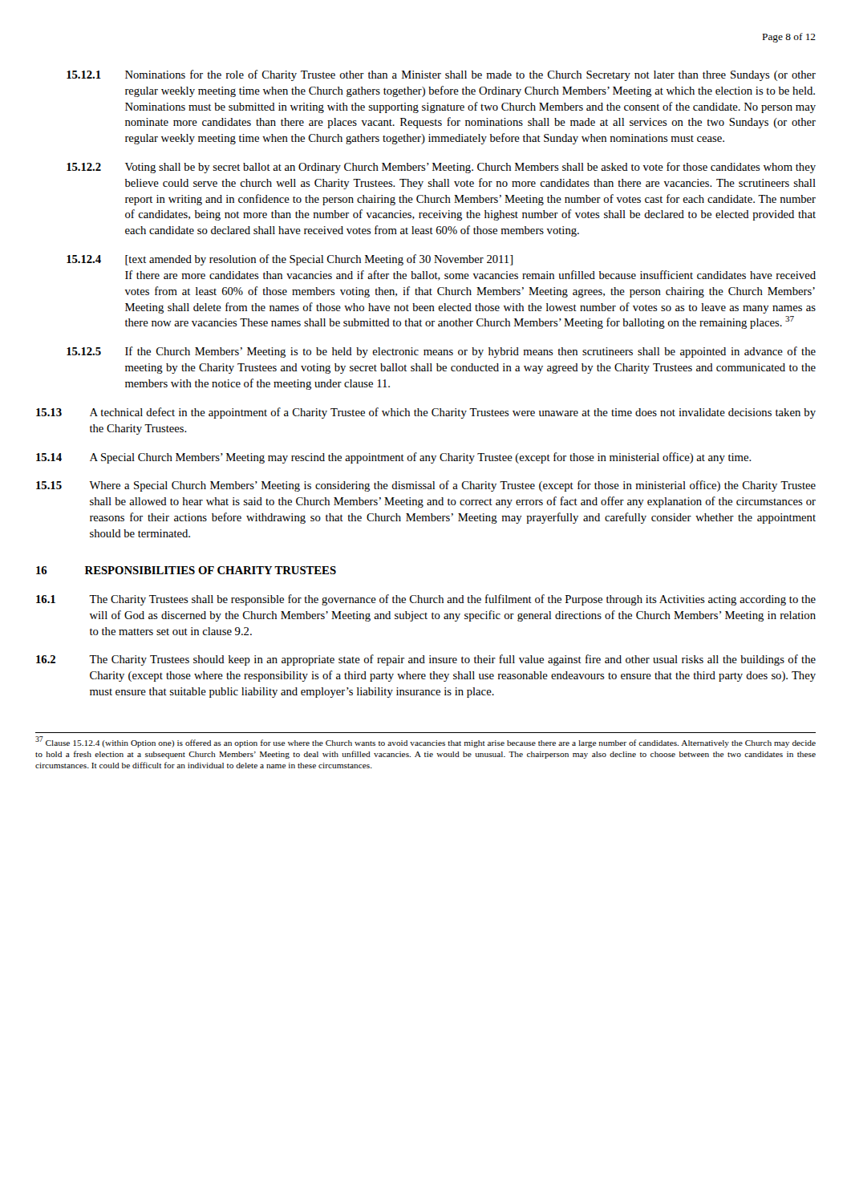Page 8 of 12
15.12.1
Nominations for the role of Charity Trustee other than a Minister shall be made to the Church Secretary not later than three Sundays (or other regular weekly meeting time when the Church gathers together) before the Ordinary Church Members’ Meeting at which the election is to be held. Nominations must be submitted in writing with the supporting signature of two Church Members and the consent of the candidate. No person may nominate more candidates than there are places vacant. Requests for nominations shall be made at all services on the two Sundays (or other regular weekly meeting time when the Church gathers together) immediately before that Sunday when nominations must cease.
15.12.2
Voting shall be by secret ballot at an Ordinary Church Members’ Meeting. Church Members shall be asked to vote for those candidates whom they believe could serve the church well as Charity Trustees. They shall vote for no more candidates than there are vacancies. The scrutineers shall report in writing and in confidence to the person chairing the Church Members’ Meeting the number of votes cast for each candidate. The number of candidates, being not more than the number of vacancies, receiving the highest number of votes shall be declared to be elected provided that each candidate so declared shall have received votes from at least 60% of those members voting.
15.12.4
[text amended by resolution of the Special Church Meeting of 30 November 2011]
If there are more candidates than vacancies and if after the ballot, some vacancies remain unfilled because insufficient candidates have received votes from at least 60% of those members voting then, if that Church Members’ Meeting agrees, the person chairing the Church Members’ Meeting shall delete from the names of those who have not been elected those with the lowest number of votes so as to leave as many names as there now are vacancies These names shall be submitted to that or another Church Members’ Meeting for balloting on the remaining places. 37
15.12.5
If the Church Members’ Meeting is to be held by electronic means or by hybrid means then scrutineers shall be appointed in advance of the meeting by the Charity Trustees and voting by secret ballot shall be conducted in a way agreed by the Charity Trustees and communicated to the members with the notice of the meeting under clause 11.
15.13
A technical defect in the appointment of a Charity Trustee of which the Charity Trustees were unaware at the time does not invalidate decisions taken by the Charity Trustees.
15.14
A Special Church Members’ Meeting may rescind the appointment of any Charity Trustee (except for those in ministerial office) at any time.
15.15
Where a Special Church Members’ Meeting is considering the dismissal of a Charity Trustee (except for those in ministerial office) the Charity Trustee shall be allowed to hear what is said to the Church Members’ Meeting and to correct any errors of fact and offer any explanation of the circumstances or reasons for their actions before withdrawing so that the Church Members’ Meeting may prayerfully and carefully consider whether the appointment should be terminated.
16 RESPONSIBILITIES OF CHARITY TRUSTEES
16.1
The Charity Trustees shall be responsible for the governance of the Church and the fulfilment of the Purpose through its Activities acting according to the will of God as discerned by the Church Members’ Meeting and subject to any specific or general directions of the Church Members’ Meeting in relation to the matters set out in clause 9.2.
16.2
The Charity Trustees should keep in an appropriate state of repair and insure to their full value against fire and other usual risks all the buildings of the Charity (except those where the responsibility is of a third party where they shall use reasonable endeavours to ensure that the third party does so). They must ensure that suitable public liability and employer’s liability insurance is in place.
37 Clause 15.12.4 (within Option one) is offered as an option for use where the Church wants to avoid vacancies that might arise because there are a large number of candidates. Alternatively the Church may decide to hold a fresh election at a subsequent Church Members’ Meeting to deal with unfilled vacancies. A tie would be unusual. The chairperson may also decline to choose between the two candidates in these circumstances. It could be difficult for an individual to delete a name in these circumstances.